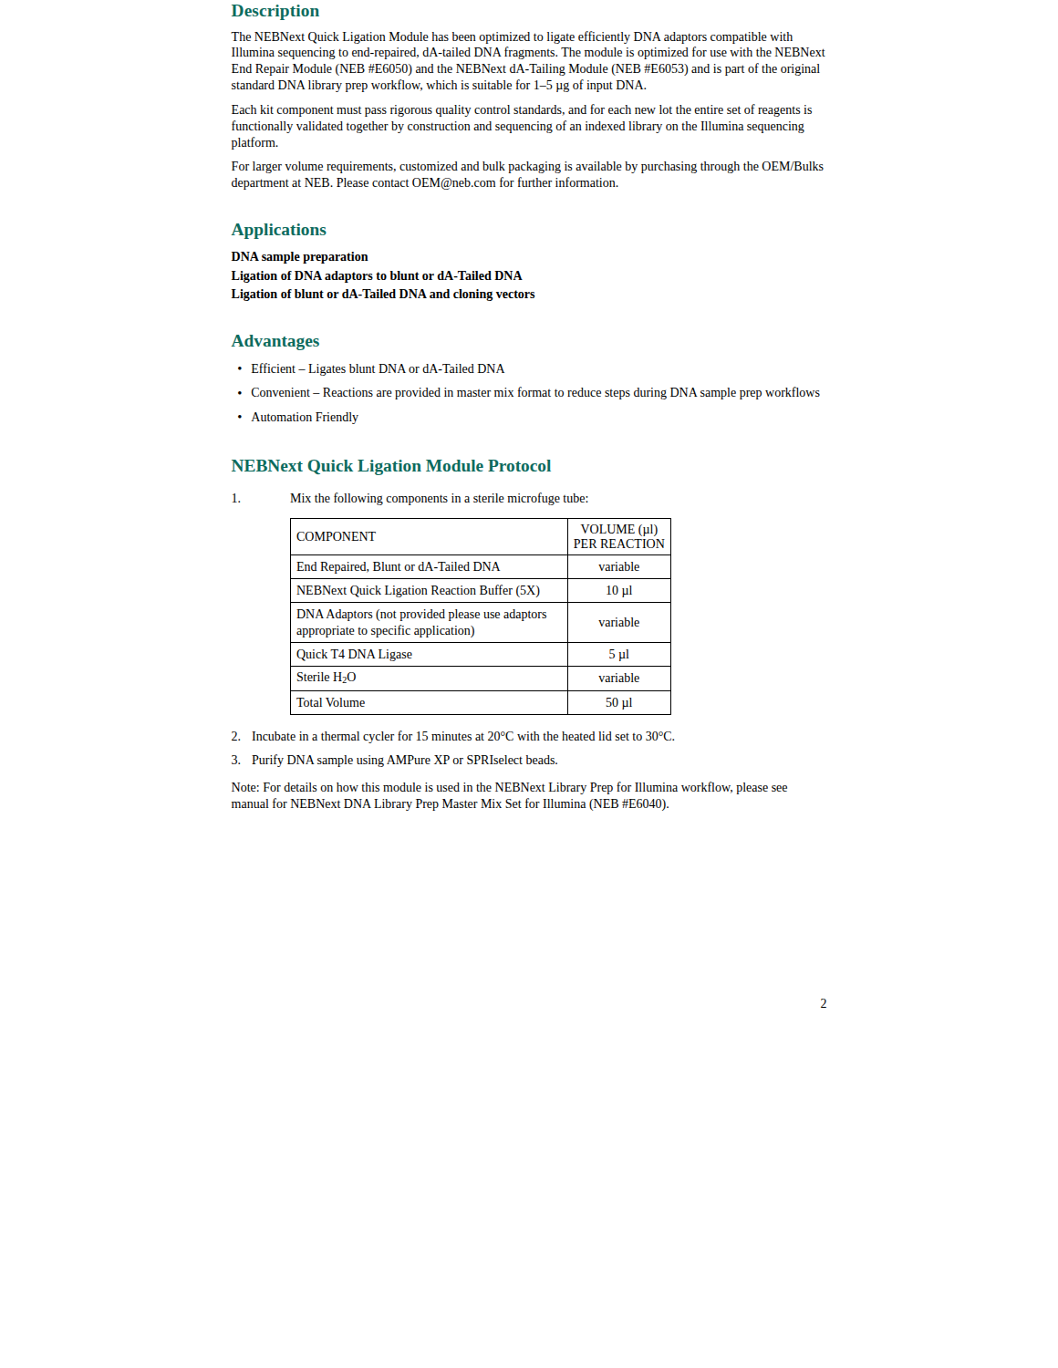Description
The NEBNext Quick Ligation Module has been optimized to ligate efficiently DNA adaptors compatible with Illumina sequencing to end-repaired, dA-tailed DNA fragments. The module is optimized for use with the NEBNext End Repair Module (NEB #E6050) and the NEBNext dA-Tailing Module (NEB #E6053) and is part of the original standard DNA library prep workflow, which is suitable for 1–5 µg of input DNA.
Each kit component must pass rigorous quality control standards, and for each new lot the entire set of reagents is functionally validated together by construction and sequencing of an indexed library on the Illumina sequencing platform.
For larger volume requirements, customized and bulk packaging is available by purchasing through the OEM/Bulks department at NEB. Please contact OEM@neb.com for further information.
Applications
DNA sample preparation
Ligation of DNA adaptors to blunt or dA-Tailed DNA
Ligation of blunt or dA-Tailed DNA and cloning vectors
Advantages
Efficient – Ligates blunt DNA or dA-Tailed DNA
Convenient – Reactions are provided in master mix format to reduce steps during DNA sample prep workflows
Automation Friendly
NEBNext Quick Ligation Module Protocol
Mix the following components in a sterile microfuge tube:
| COMPONENT | VOLUME (µl) PER REACTION |
| --- | --- |
| End Repaired, Blunt or dA-Tailed DNA | variable |
| NEBNext Quick Ligation Reaction Buffer (5X) | 10 µl |
| DNA Adaptors (not provided please use adaptors appropriate to specific application) | variable |
| Quick T4 DNA Ligase | 5 µl |
| Sterile H 2 O | variable |
| Total Volume | 50 µl |
Incubate in a thermal cycler for 15 minutes at 20°C with the heated lid set to 30°C.
Purify DNA sample using AMPure XP or SPRIselect beads.
Note: For details on how this module is used in the NEBNext Library Prep for Illumina workflow, please see manual for NEBNext DNA Library Prep Master Mix Set for Illumina (NEB #E6040).
2